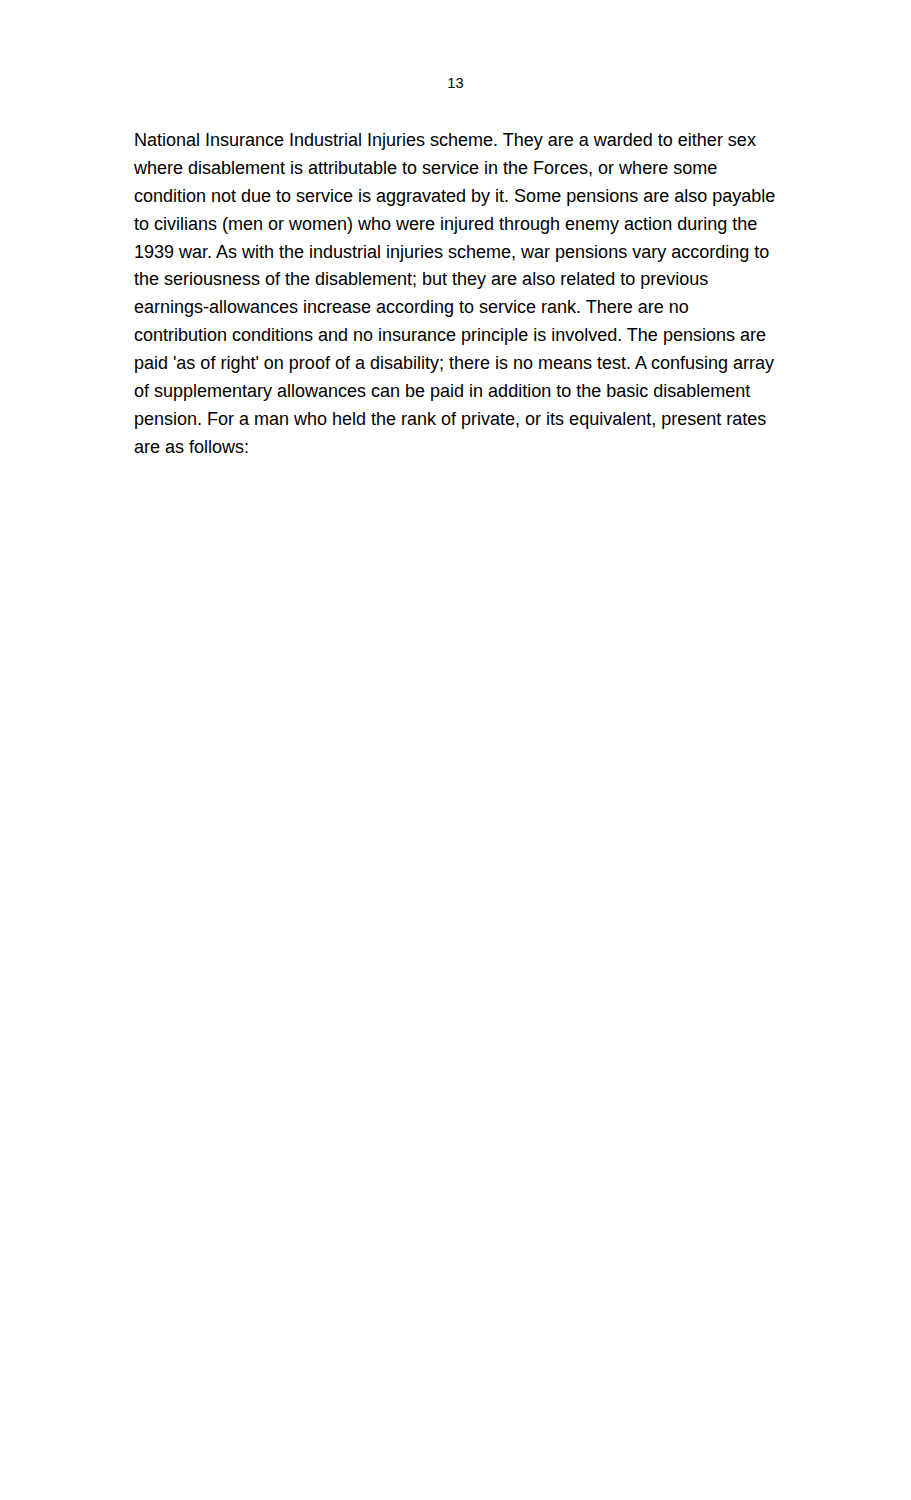13
National Insurance Industrial Injuries scheme. They are a warded to either sex where disablement is attributable to service in the Forces, or where some condition not due to service is aggravated by it. Some pensions are also payable to civilians (men or women) who were injured through enemy action during the 1939 war. As with the industrial injuries scheme, war pensions vary according to the seriousness of the disablement; but they are also related to previous earnings-allowances increase according to service rank. There are no contribution conditions and no insurance principle is involved. The pensions are paid 'as of right' on proof of a disability; there is no means test. A confusing array of supplementary allowances can be paid in addition to the basic disablement pension. For a man who held the rank of private, or its equivalent, present rates are as follows: